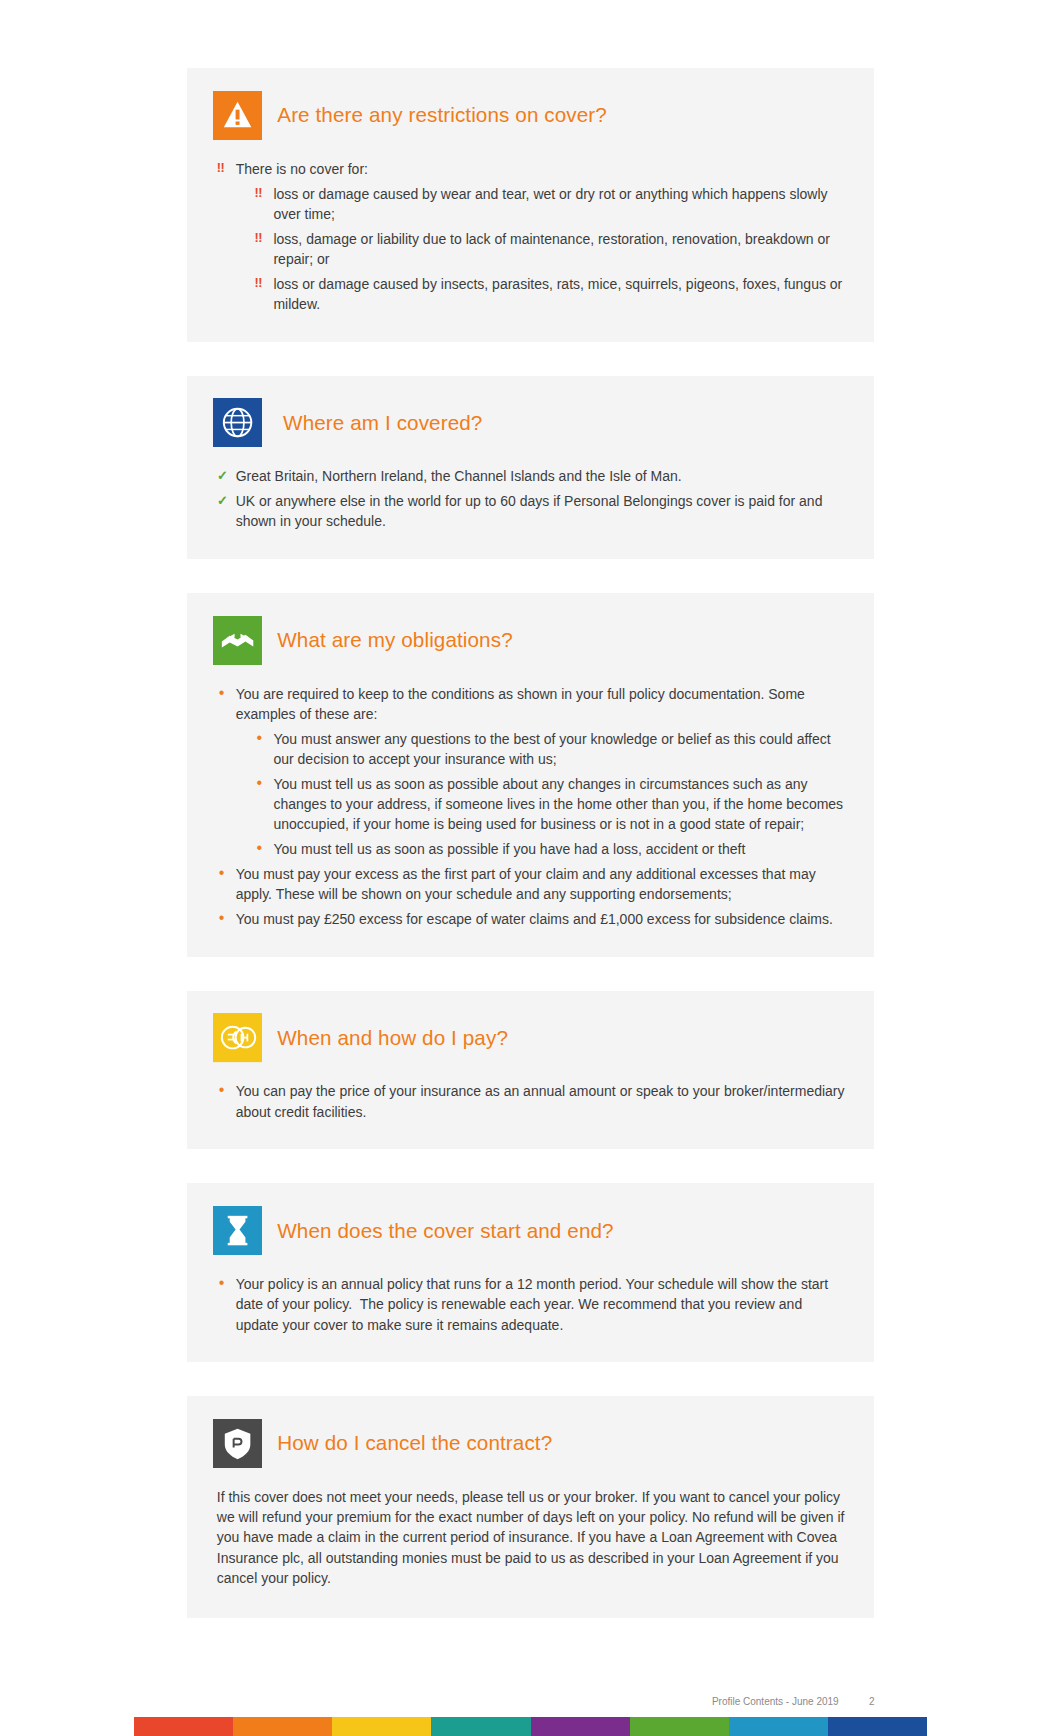Are there any restrictions on cover?
There is no cover for:
loss or damage caused by wear and tear, wet or dry rot or anything which happens slowly over time;
loss, damage or liability due to lack of maintenance, restoration, renovation, breakdown or repair; or
loss or damage caused by insects, parasites, rats, mice, squirrels, pigeons, foxes, fungus or mildew.
Where am I covered?
Great Britain, Northern Ireland, the Channel Islands and the Isle of Man.
UK or anywhere else in the world for up to 60 days if Personal Belongings cover is paid for and shown in your schedule.
What are my obligations?
You are required to keep to the conditions as shown in your full policy documentation. Some examples of these are:
You must answer any questions to the best of your knowledge or belief as this could affect our decision to accept your insurance with us;
You must tell us as soon as possible about any changes in circumstances such as any changes to your address, if someone lives in the home other than you, if the home becomes unoccupied, if your home is being used for business or is not in a good state of repair;
You must tell us as soon as possible if you have had a loss, accident or theft
You must pay your excess as the first part of your claim and any additional excesses that may apply. These will be shown on your schedule and any supporting endorsements;
You must pay £250 excess for escape of water claims and £1,000 excess for subsidence claims.
When and how do I pay?
You can pay the price of your insurance as an annual amount or speak to your broker/intermediary about credit facilities.
When does the cover start and end?
Your policy is an annual policy that runs for a 12 month period. Your schedule will show the start date of your policy. The policy is renewable each year. We recommend that you review and update your cover to make sure it remains adequate.
How do I cancel the contract?
If this cover does not meet your needs, please tell us or your broker. If you want to cancel your policy we will refund your premium for the exact number of days left on your policy. No refund will be given if you have made a claim in the current period of insurance. If you have a Loan Agreement with Covea Insurance plc, all outstanding monies must be paid to us as described in your Loan Agreement if you cancel your policy.
Profile Contents - June 20192